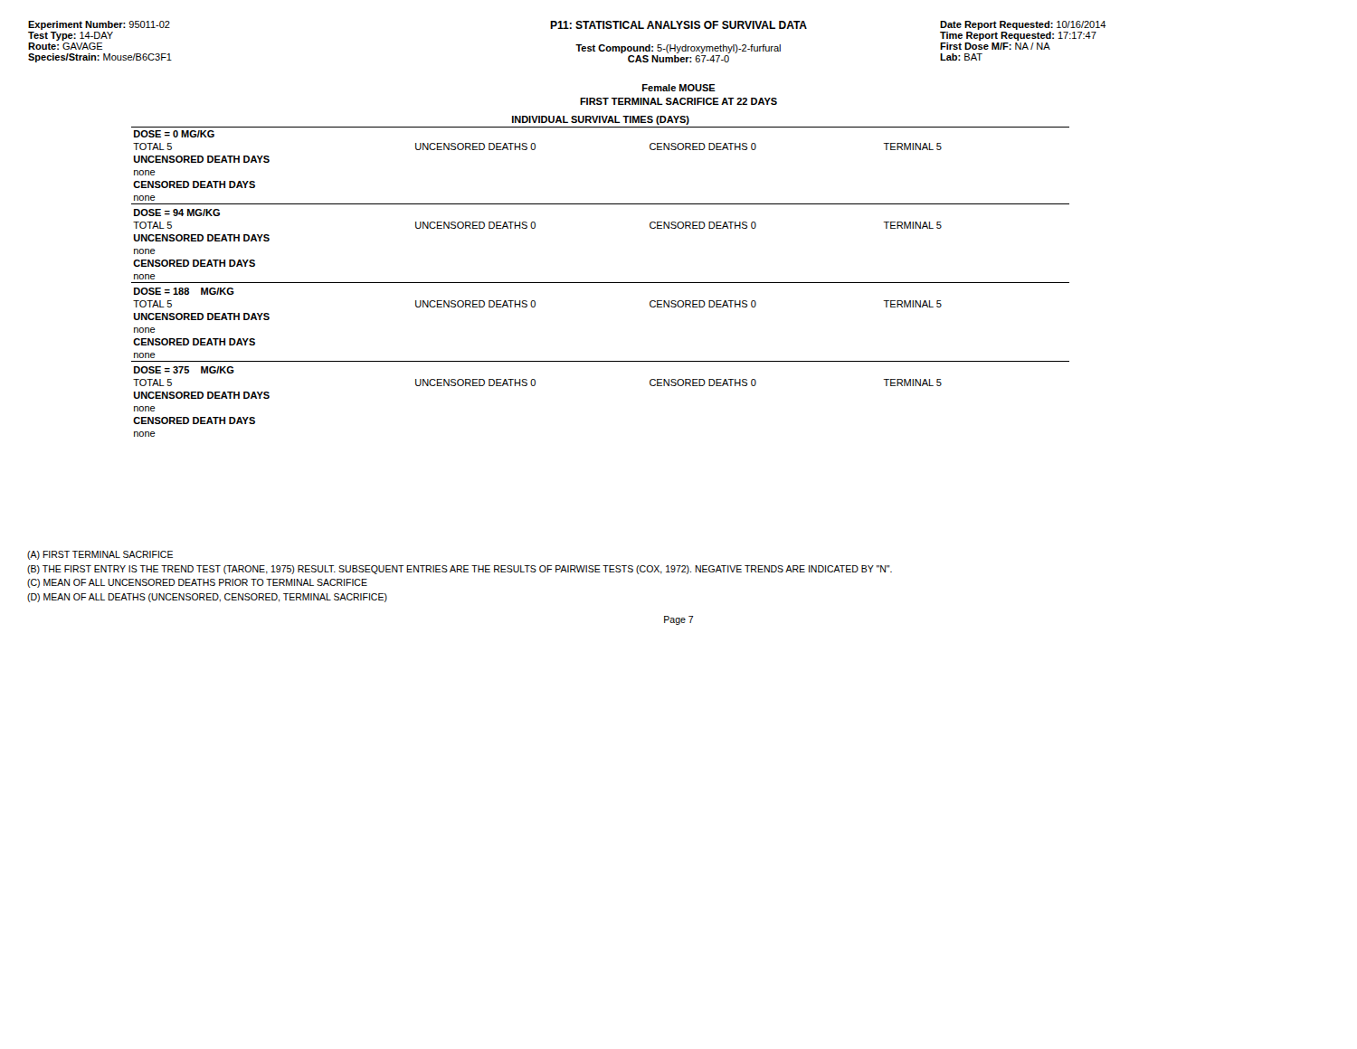| Experiment Number: 95011-02 Test Type: 14-DAY Route: GAVAGE Species/Strain: Mouse/B6C3F1 | P11: STATISTICAL ANALYSIS OF SURVIVAL DATA Test Compound: 5-(Hydroxymethyl)-2-furfural CAS Number: 67-47-0 | Date Report Requested: 10/16/2014 Time Report Requested: 17:17:47 First Dose M/F: NA / NA Lab: BAT |
Female MOUSE
FIRST TERMINAL SACRIFICE AT 22 DAYS
| INDIVIDUAL SURVIVAL TIMES (DAYS) |
| DOSE = 0 MG/KG | | | |
| TOTAL 5 | UNCENSORED DEATHS 0 | CENSORED DEATHS 0 | TERMINAL 5 |
| UNCENSORED DEATH DAYS |
| none |
| CENSORED DEATH DAYS |
| none |
| DOSE = 94 MG/KG | | | |
| TOTAL 5 | UNCENSORED DEATHS 0 | CENSORED DEATHS 0 | TERMINAL 5 |
| UNCENSORED DEATH DAYS |
| none |
| CENSORED DEATH DAYS |
| none |
| DOSE = 188 MG/KG | | | |
| TOTAL 5 | UNCENSORED DEATHS 0 | CENSORED DEATHS 0 | TERMINAL 5 |
| UNCENSORED DEATH DAYS |
| none |
| CENSORED DEATH DAYS |
| none |
| DOSE = 375 MG/KG | | | |
| TOTAL 5 | UNCENSORED DEATHS 0 | CENSORED DEATHS 0 | TERMINAL 5 |
| UNCENSORED DEATH DAYS |
| none |
| CENSORED DEATH DAYS |
| none |
(A) FIRST TERMINAL SACRIFICE
(B) THE FIRST ENTRY IS THE TREND TEST (TARONE, 1975) RESULT. SUBSEQUENT ENTRIES ARE THE RESULTS OF PAIRWISE TESTS (COX, 1972). NEGATIVE TRENDS ARE INDICATED BY "N".
(C) MEAN OF ALL UNCENSORED DEATHS PRIOR TO TERMINAL SACRIFICE
(D) MEAN OF ALL DEATHS (UNCENSORED, CENSORED, TERMINAL SACRIFICE)
Page 7